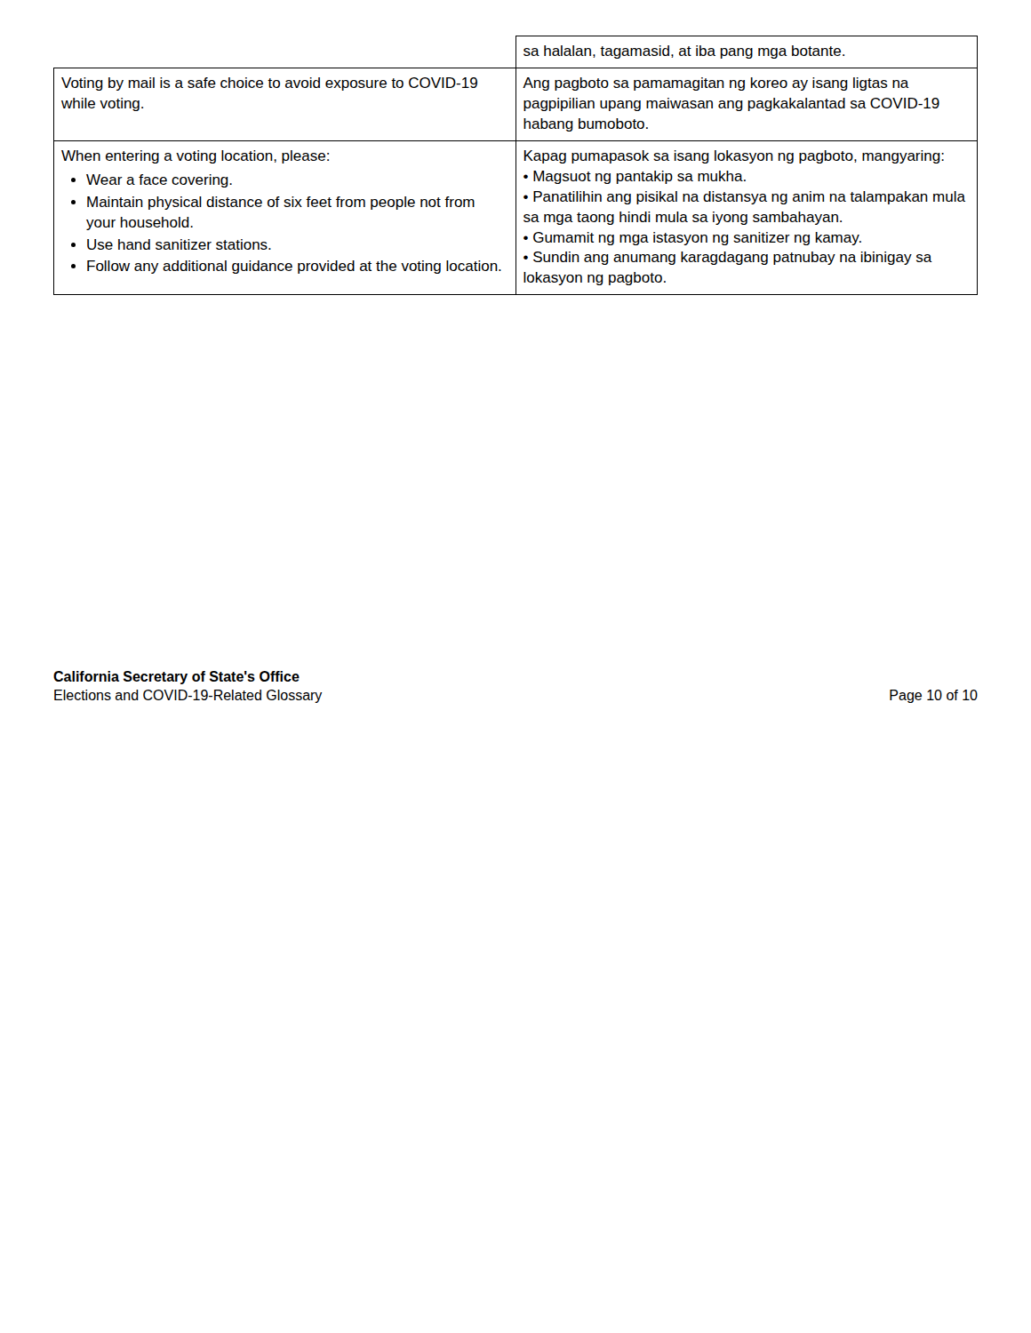| | sa halalan, tagamasid, at iba pang mga botante. |
| Voting by mail is a safe choice to avoid exposure to COVID-19 while voting. | Ang pagboto sa pamamagitan ng koreo ay isang ligtas na pagpipilian upang maiwasan ang pagkakalantad sa COVID-19 habang bumoboto. |
| When entering a voting location, please: Wear a face covering. Maintain physical distance of six feet from people not from your household. Use hand sanitizer stations. Follow any additional guidance provided at the voting location. | Kapag pumapasok sa isang lokasyon ng pagboto, mangyaring: • Magsuot ng pantakip sa mukha. • Panatilihin ang pisikal na distansya ng anim na talampakan mula sa mga taong hindi mula sa iyong sambahayan. • Gumamit ng mga istasyon ng sanitizer ng kamay. • Sundin ang anumang karagdagang patnubay na ibinigay sa lokasyon ng pagboto. |
California Secretary of State's Office
Elections and COVID-19-Related Glossary
Page 10 of 10